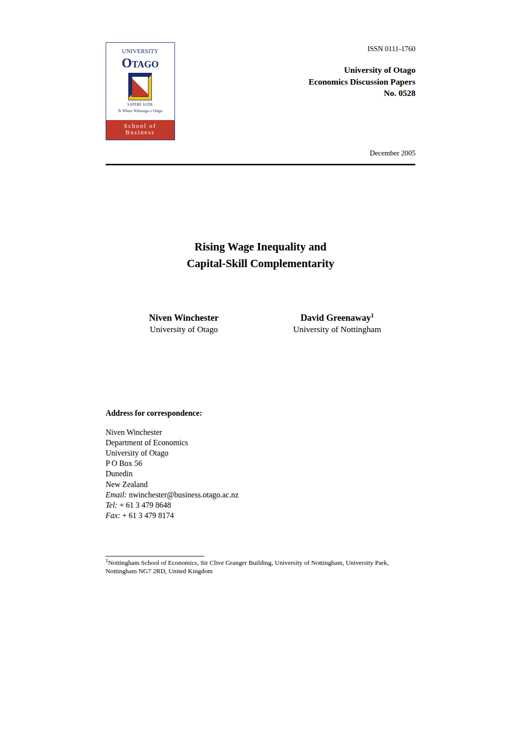UNIVERSITY
Otago
SAPERE AUDE
Te Whare Wānanga o Otāgo
School of Business
ISSN 0111-1760
University of Otago
Economics Discussion Papers
No. 0528
December 2005
Rising Wage Inequality and
Capital-Skill Complementarity
Niven Winchester
University of Otago
David Greenaway1
University of Nottingham
Address for correspondence:
Niven Winchester
Department of Economics
University of Otago
P O Box 56
Dunedin
New Zealand
Email: nwinchester@business.otago.ac.nz
Tel: + 61 3 479 8648
Fax: + 61 3 479 8174
1Nottingham School of Economics, Sir Clive Granger Building, University of Nottingham, University Park, Nottingham NG7 2RD, United Kingdom